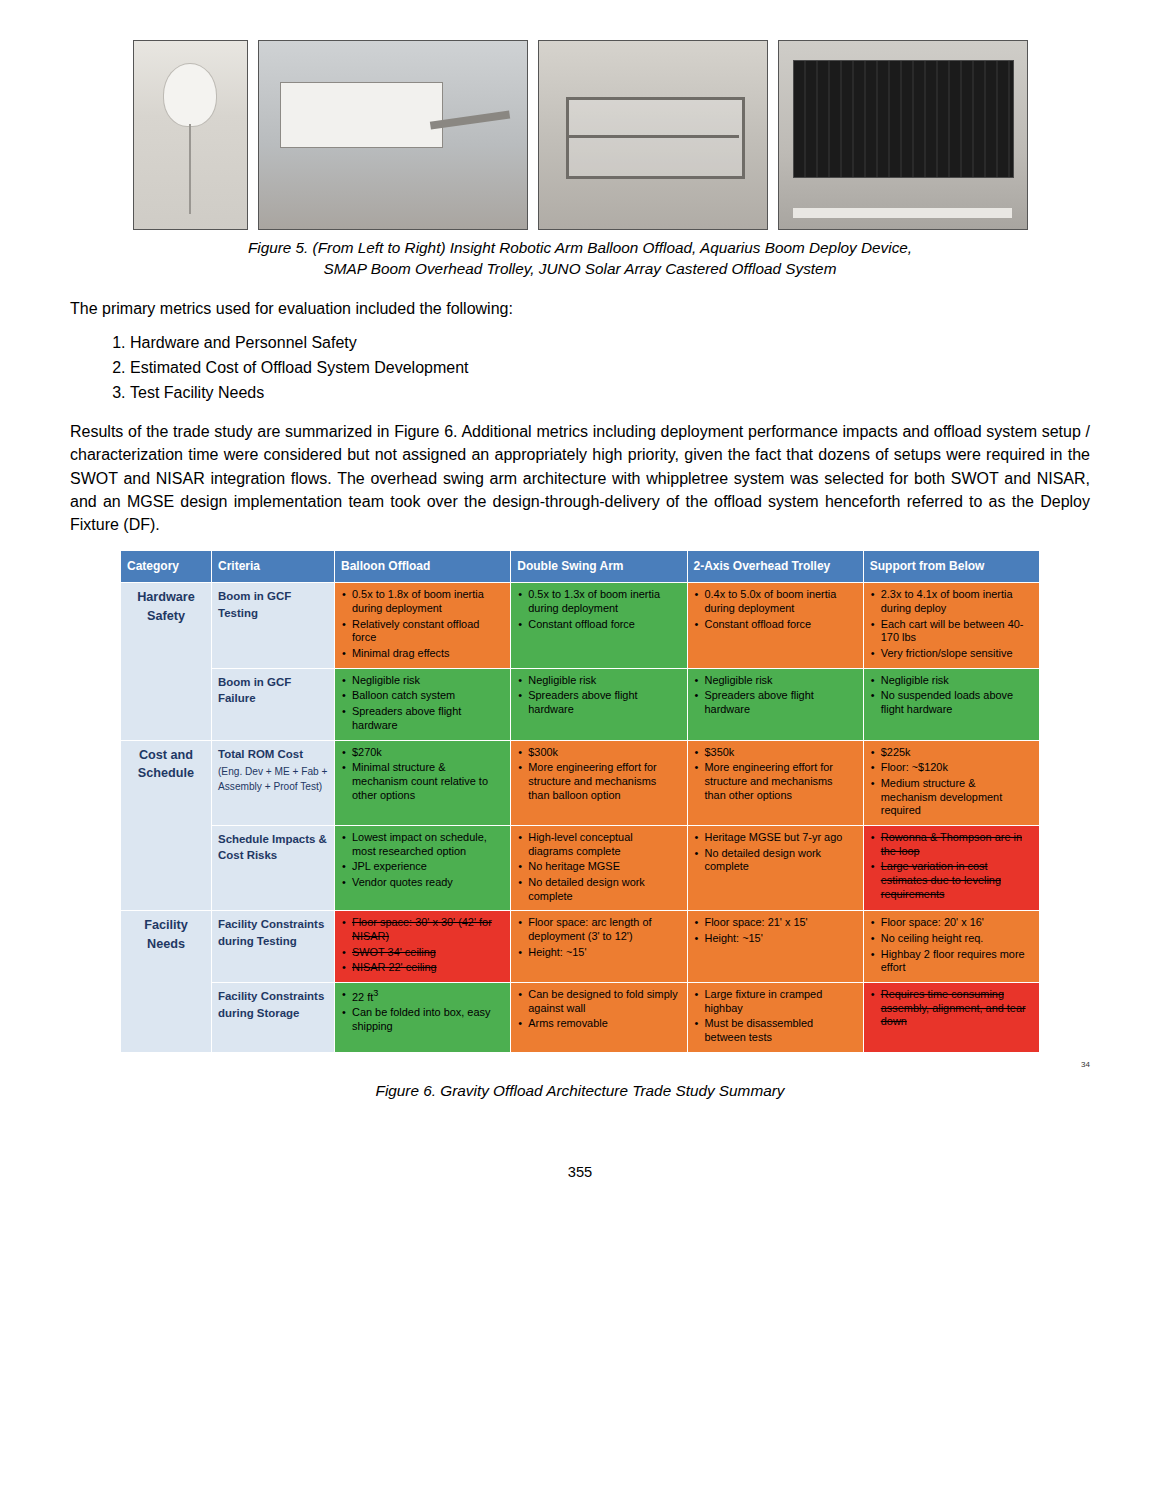Figure 5. (From Left to Right) Insight Robotic Arm Balloon Offload, Aquarius Boom Deploy Device,
SMAP Boom Overhead Trolley, JUNO Solar Array Castered Offload System
The primary metrics used for evaluation included the following:
Hardware and Personnel Safety
Estimated Cost of Offload System Development
Test Facility Needs
Results of the trade study are summarized in Figure 6. Additional metrics including deployment performance impacts and offload system setup / characterization time were considered but not assigned an appropriately high priority, given the fact that dozens of setups were required in the SWOT and NISAR integration flows. The overhead swing arm architecture with whippletree system was selected for both SWOT and NISAR, and an MGSE design implementation team took over the design-through-delivery of the offload system henceforth referred to as the Deploy Fixture (DF).
| Category | Criteria | Balloon Offload | Double Swing Arm | 2-Axis Overhead Trolley | Support from Below |
| --- | --- | --- | --- | --- | --- |
| Hardware Safety | Boom in GCF Testing | 0.5x to 1.8x of boom inertia during deployment Relatively constant offload force Minimal drag effects | 0.5x to 1.3x of boom inertia during deployment Constant offload force | 0.4x to 5.0x of boom inertia during deployment Constant offload force | 2.3x to 4.1x of boom inertia during deploy Each cart will be between 40-170 lbs Very friction/slope sensitive |
| Boom in GCF Failure | Negligible risk Balloon catch system Spreaders above flight hardware | Negligible risk Spreaders above flight hardware | Negligible risk Spreaders above flight hardware | Negligible risk No suspended loads above flight hardware |
| Cost and Schedule | Total ROM Cost (Eng. Dev + ME + Fab + Assembly + Proof Test) | $270k Minimal structure & mechanism count relative to other options | $300k More engineering effort for structure and mechanisms than balloon option | $350k More engineering effort for structure and mechanisms than other options | $225k Floor: ~$120k Medium structure & mechanism development required |
| Schedule Impacts & Cost Risks | Lowest impact on schedule, most researched option JPL experience Vendor quotes ready | High-level conceptual diagrams complete No heritage MGSE No detailed design work complete | Heritage MGSE but 7-yr ago No detailed design work complete | Rowonna & Thompson are in the loop Large variation in cost estimates due to leveling requirements |
| Facility Needs | Facility Constraints during Testing | Floor space: 30' x 30' (42' for NISAR) SWOT 34' ceiling NISAR 22' ceiling | Floor space: arc length of deployment (3' to 12') Height: ~15' | Floor space: 21' x 15' Height: ~15' | Floor space: 20' x 16' No ceiling height req. Highbay 2 floor requires more effort |
| Facility Constraints during Storage | 22 ft 3 Can be folded into box, easy shipping | Can be designed to fold simply against wall Arms removable | Large fixture in cramped highbay Must be disassembled between tests | Requires time consuming assembly, alignment, and tear down |
34
Figure 6. Gravity Offload Architecture Trade Study Summary
355